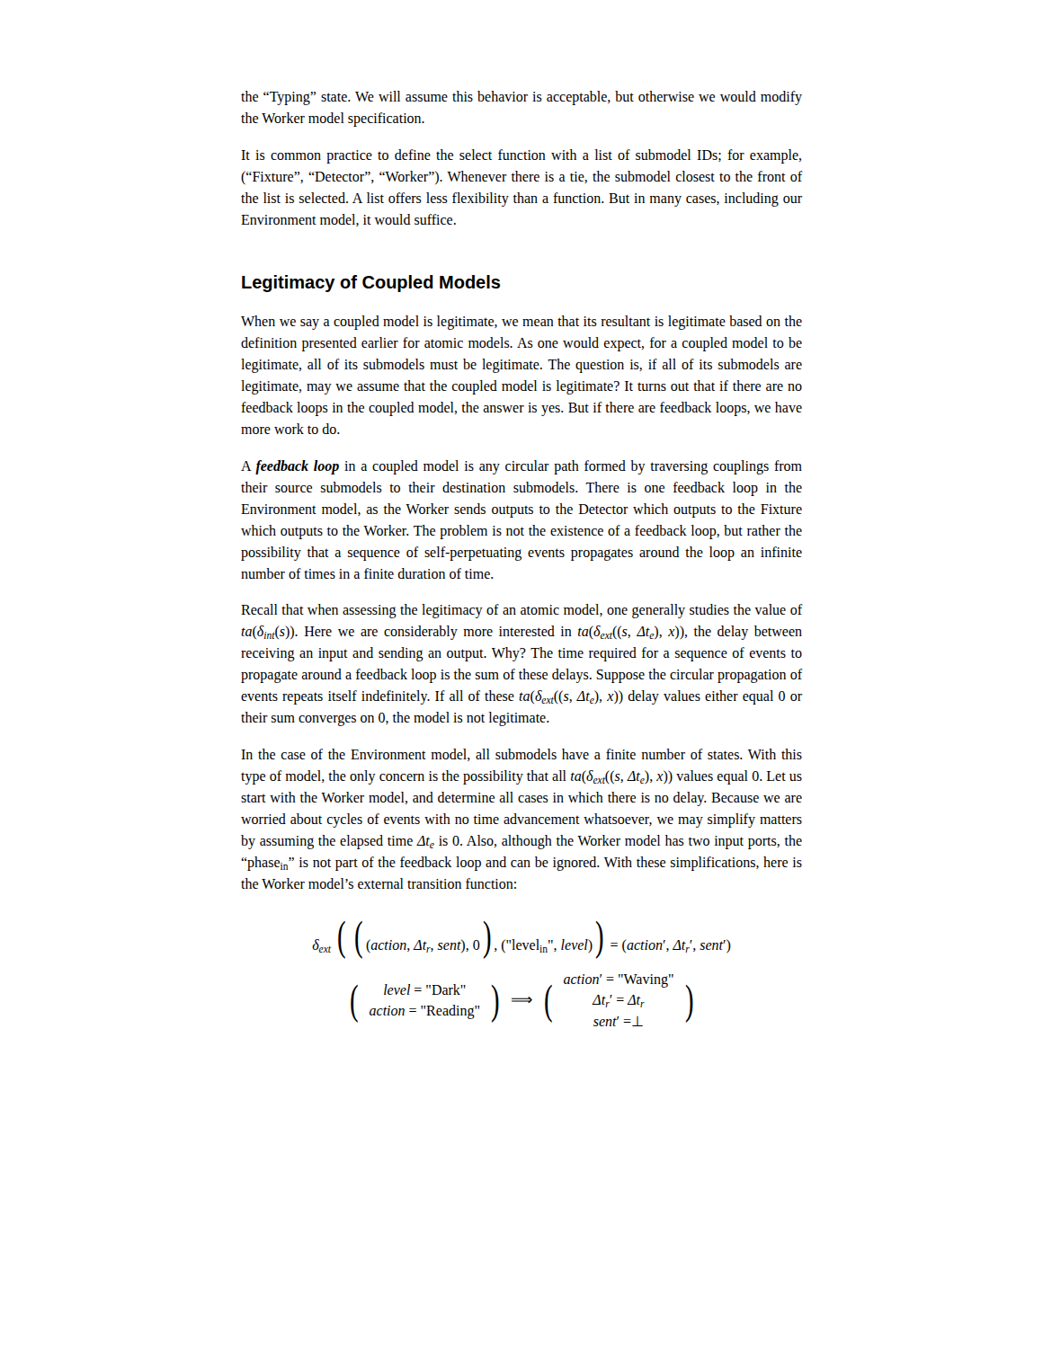the “Typing” state. We will assume this behavior is acceptable, but otherwise we would modify the Worker model specification.
It is common practice to define the select function with a list of submodel IDs; for example, (“Fixture”, “Detector”, “Worker”). Whenever there is a tie, the submodel closest to the front of the list is selected. A list offers less flexibility than a function. But in many cases, including our Environment model, it would suffice.
Legitimacy of Coupled Models
When we say a coupled model is legitimate, we mean that its resultant is legitimate based on the definition presented earlier for atomic models. As one would expect, for a coupled model to be legitimate, all of its submodels must be legitimate. The question is, if all of its submodels are legitimate, may we assume that the coupled model is legitimate? It turns out that if there are no feedback loops in the coupled model, the answer is yes. But if there are feedback loops, we have more work to do.
A feedback loop in a coupled model is any circular path formed by traversing couplings from their source submodels to their destination submodels. There is one feedback loop in the Environment model, as the Worker sends outputs to the Detector which outputs to the Fixture which outputs to the Worker. The problem is not the existence of a feedback loop, but rather the possibility that a sequence of self-perpetuating events propagates around the loop an infinite number of times in a finite duration of time.
Recall that when assessing the legitimacy of an atomic model, one generally studies the value of ta(δint(s)). Here we are considerably more interested in ta(δext((s, Δte), x)), the delay between receiving an input and sending an output. Why? The time required for a sequence of events to propagate around a feedback loop is the sum of these delays. Suppose the circular propagation of events repeats itself indefinitely. If all of these ta(δext((s, Δte), x)) delay values either equal 0 or their sum converges on 0, the model is not legitimate.
In the case of the Environment model, all submodels have a finite number of states. With this type of model, the only concern is the possibility that all ta(δext((s, Δte), x)) values equal 0. Let us start with the Worker model, and determine all cases in which there is no delay. Because we are worried about cycles of events with no time advancement whatsoever, we may simplify matters by assuming the elapsed time Δte is 0. Also, although the Worker model has two input ports, the “phasein” is not part of the feedback loop and can be ignored. With these simplifications, here is the Worker model’s external transition function:
δext ( ((action, Δtr, sent), 0), ("levelin", level)) = (action′, Δtr′, sent′)
( level = "Dark" action = "Reading" ) ⟹ ( action′ = "Waving" Δtr′ = Δtr sent′ =⊥ )